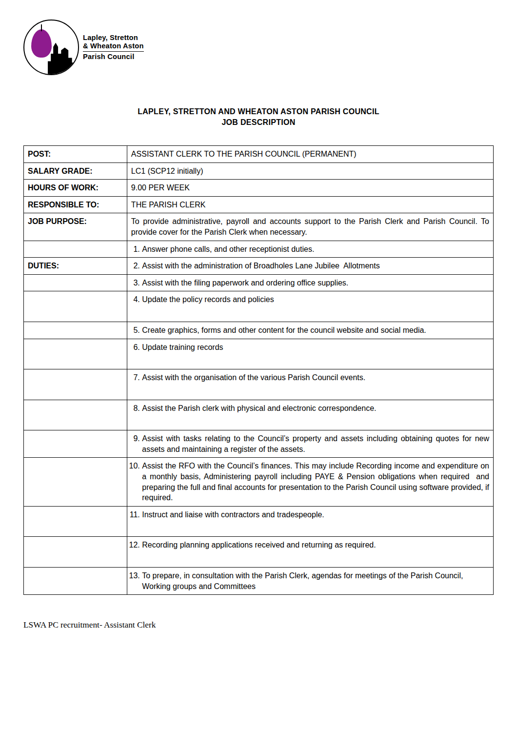Lapley, Stretton
& Wheaton Aston
Parish Council
LAPLEY, STRETTON AND WHEATON ASTON PARISH COUNCIL
JOB DESCRIPTION
| POST: | ASSISTANT CLERK TO THE PARISH COUNCIL (PERMANENT) |
| SALARY GRADE: | LC1 (SCP12 initially) |
| HOURS OF WORK: | 9.00 PER WEEK |
| RESPONSIBLE TO: | THE PARISH CLERK |
| JOB PURPOSE: | To provide administrative, payroll and accounts support to the Parish Clerk and Parish Council. To provide cover for the Parish Clerk when necessary. |
| | Answer phone calls, and other receptionist duties. |
| DUTIES: | Assist with the administration of Broadholes Lane Jubilee Allotments |
| | Assist with the filing paperwork and ordering office supplies. |
| | Update the policy records and policies |
| | Create graphics, forms and other content for the council website and social media. |
| | Update training records |
| | Assist with the organisation of the various Parish Council events. |
| | Assist the Parish clerk with physical and electronic correspondence. |
| | Assist with tasks relating to the Council’s property and assets including obtaining quotes for new assets and maintaining a register of the assets. |
| | Assist the RFO with the Council’s finances. This may include Recording income and expenditure on a monthly basis, Administering payroll including PAYE & Pension obligations when required and preparing the full and final accounts for presentation to the Parish Council using software provided, if required. |
| | Instruct and liaise with contractors and tradespeople. |
| | Recording planning applications received and returning as required. |
| | To prepare, in consultation with the Parish Clerk, agendas for meetings of the Parish Council, Working groups and Committees |
LSWA PC recruitment- Assistant Clerk